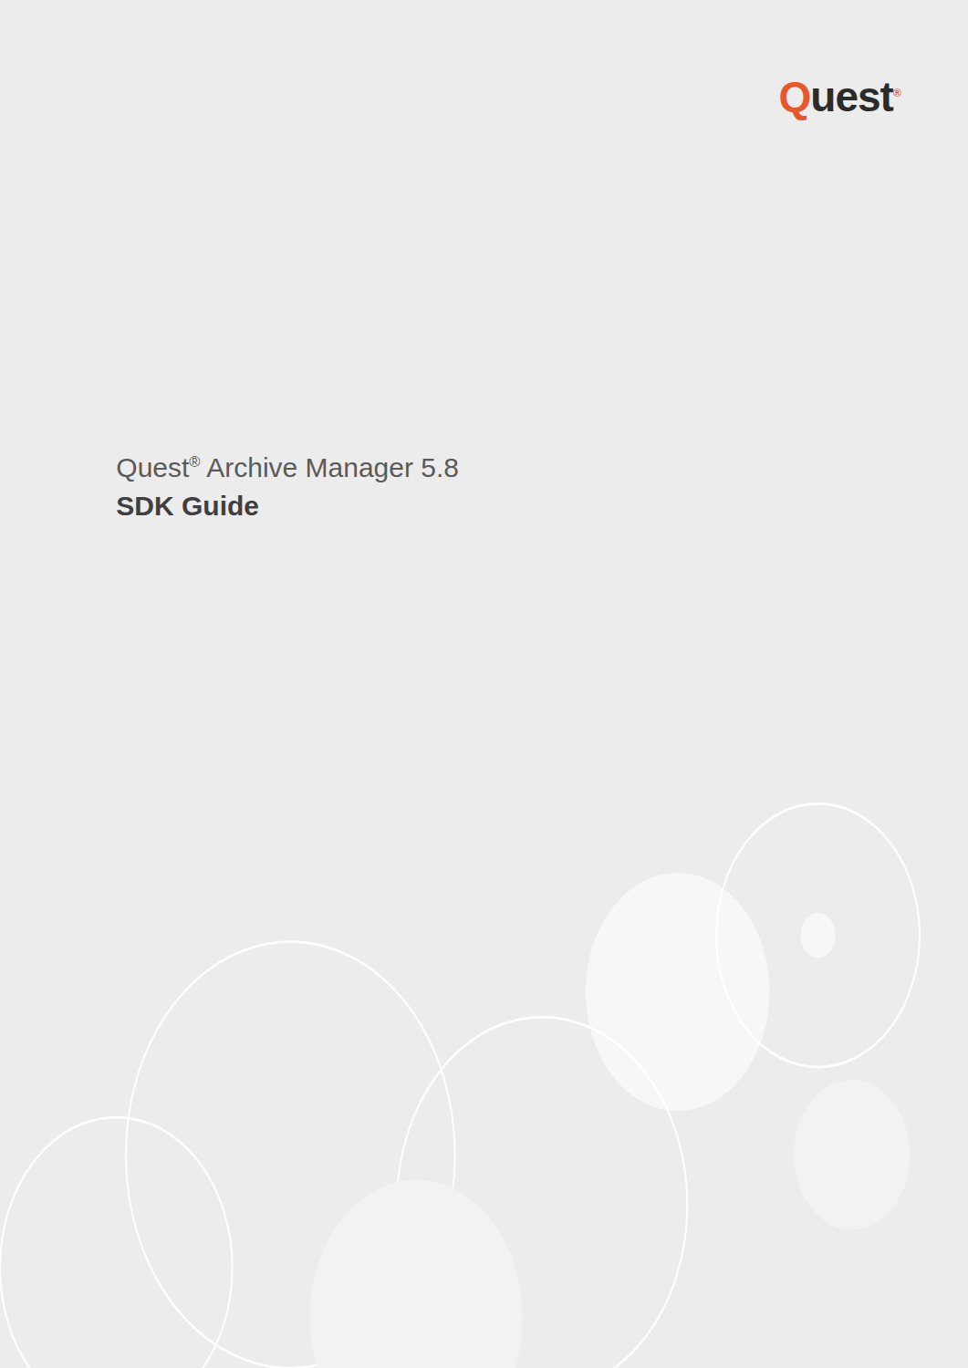Quest®
Quest® Archive Manager 5.8
SDK Guide